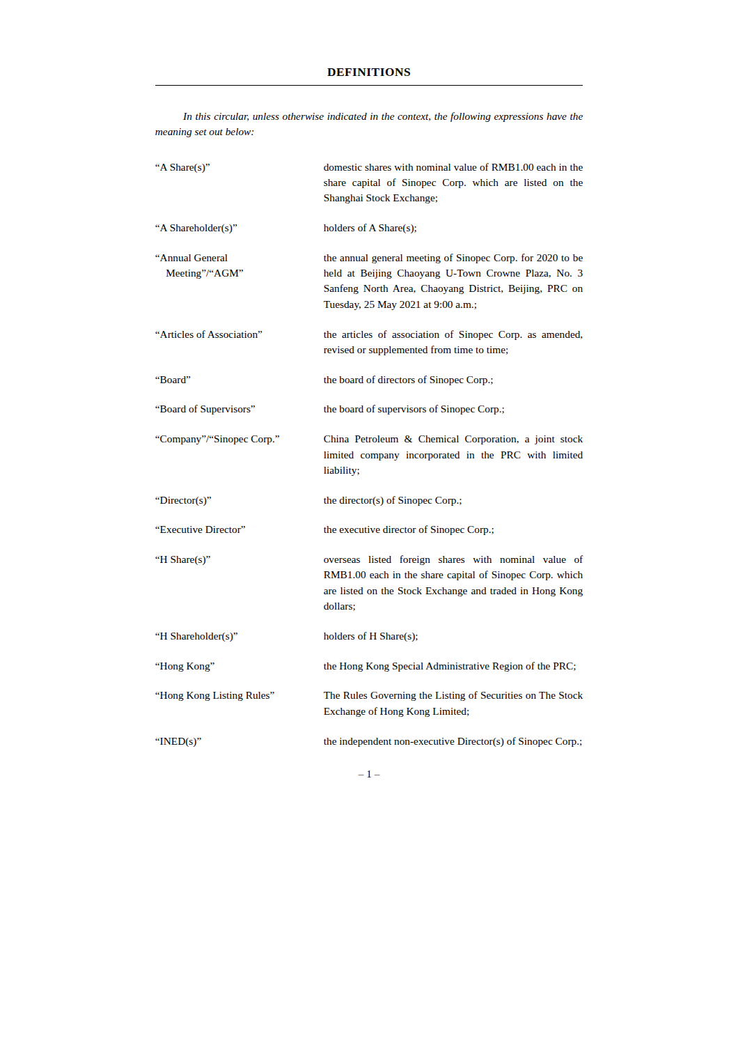DEFINITIONS
In this circular, unless otherwise indicated in the context, the following expressions have the meaning set out below:
| “A Share(s)” | domestic shares with nominal value of RMB1.00 each in the share capital of Sinopec Corp. which are listed on the Shanghai Stock Exchange; |
| “A Shareholder(s)” | holders of A Share(s); |
| “Annual General Meeting”/“AGM” | the annual general meeting of Sinopec Corp. for 2020 to be held at Beijing Chaoyang U-Town Crowne Plaza, No. 3 Sanfeng North Area, Chaoyang District, Beijing, PRC on Tuesday, 25 May 2021 at 9:00 a.m.; |
| “Articles of Association” | the articles of association of Sinopec Corp. as amended, revised or supplemented from time to time; |
| “Board” | the board of directors of Sinopec Corp.; |
| “Board of Supervisors” | the board of supervisors of Sinopec Corp.; |
| “Company”/“Sinopec Corp.” | China Petroleum & Chemical Corporation, a joint stock limited company incorporated in the PRC with limited liability; |
| “Director(s)” | the director(s) of Sinopec Corp.; |
| “Executive Director” | the executive director of Sinopec Corp.; |
| “H Share(s)” | overseas listed foreign shares with nominal value of RMB1.00 each in the share capital of Sinopec Corp. which are listed on the Stock Exchange and traded in Hong Kong dollars; |
| “H Shareholder(s)” | holders of H Share(s); |
| “Hong Kong” | the Hong Kong Special Administrative Region of the PRC; |
| “Hong Kong Listing Rules” | The Rules Governing the Listing of Securities on The Stock Exchange of Hong Kong Limited; |
| “INED(s)” | the independent non-executive Director(s) of Sinopec Corp.; |
– 1 –